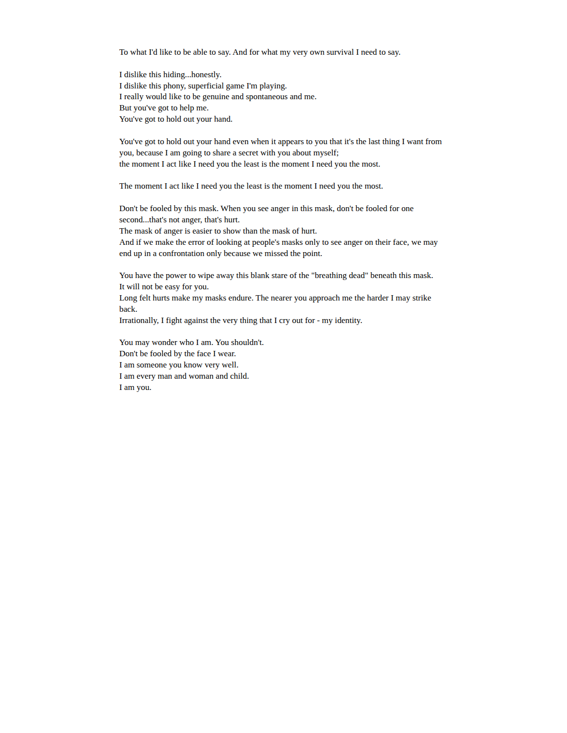To what I'd like to be able to say. And for what my very own survival I need to say.
I dislike this hiding...honestly. I dislike this phony, superficial game I'm playing. I really would like to be genuine and spontaneous and me. But you've got to help me. You've got to hold out your hand.
You've got to hold out your hand even when it appears to you that it's the last thing I want from you, because I am going to share a secret with you about myself; the moment I act like I need you the least is the moment I need you the most.
The moment I act like I need you the least is the moment I need you the most.
Don't be fooled by this mask. When you see anger in this mask, don't be fooled for one second...that's not anger, that's hurt. The mask of anger is easier to show than the mask of hurt. And if we make the error of looking at people's masks only to see anger on their face, we may end up in a confrontation only because we missed the point.
You have the power to wipe away this blank stare of the "breathing dead" beneath this mask. It will not be easy for you. Long felt hurts make my masks endure. The nearer you approach me the harder I may strike back. Irrationally, I fight against the very thing that I cry out for - my identity.
You may wonder who I am. You shouldn't. Don't be fooled by the face I wear. I am someone you know very well. I am every man and woman and child. I am you.